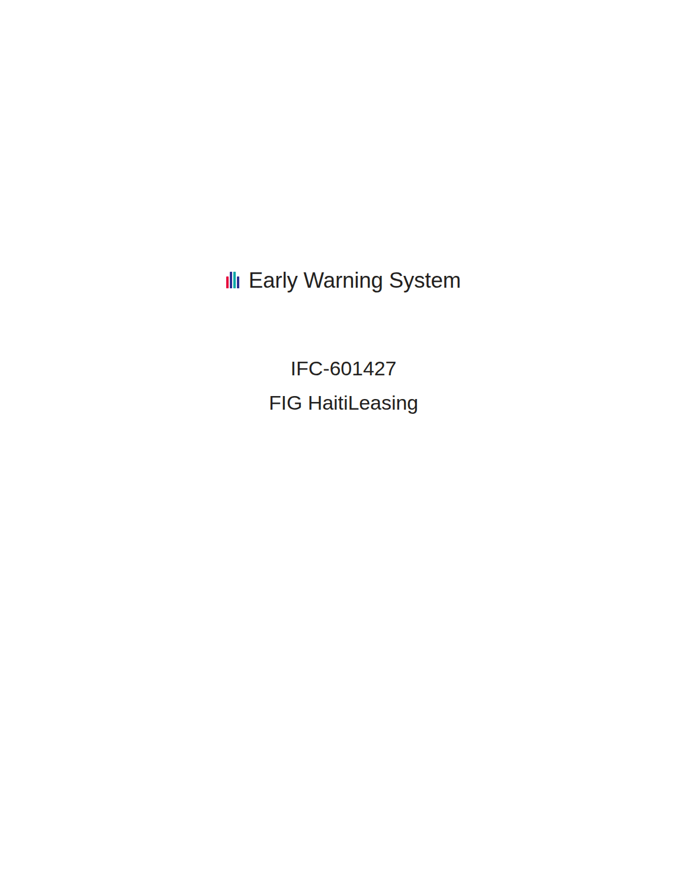Early Warning System
IFC-601427
FIG HaitiLeasing